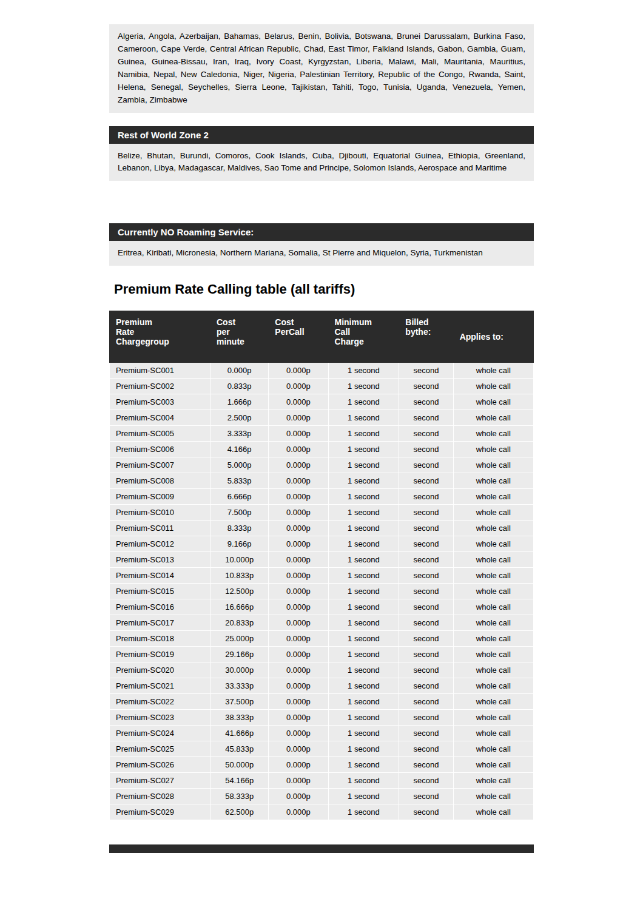Algeria, Angola, Azerbaijan, Bahamas, Belarus, Benin, Bolivia, Botswana, Brunei Darussalam, Burkina Faso, Cameroon, Cape Verde, Central African Republic, Chad, East Timor, Falkland Islands, Gabon, Gambia, Guam, Guinea, Guinea-Bissau, Iran, Iraq, Ivory Coast, Kyrgyzstan, Liberia, Malawi, Mali, Mauritania, Mauritius, Namibia, Nepal, New Caledonia, Niger, Nigeria, Palestinian Territory, Republic of the Congo, Rwanda, Saint, Helena, Senegal, Seychelles, Sierra Leone, Tajikistan, Tahiti, Togo, Tunisia, Uganda, Venezuela, Yemen, Zambia, Zimbabwe
Rest of World Zone 2
Belize, Bhutan, Burundi, Comoros, Cook Islands, Cuba, Djibouti, Equatorial Guinea, Ethiopia, Greenland, Lebanon, Libya, Madagascar, Maldives, Sao Tome and Principe, Solomon Islands, Aerospace and Maritime
Currently NO Roaming Service:
Eritrea, Kiribati, Micronesia, Northern Mariana, Somalia, St Pierre and Miquelon, Syria, Turkmenistan
Premium Rate Calling table (all tariffs)
| Premium Rate Chargegroup | Cost per minute | Cost PerCall | Minimum Call Charge | Billed bythe: | Applies to: |
| --- | --- | --- | --- | --- | --- |
| Premium-SC001 | 0.000p | 0.000p | 1 second | second | whole call |
| Premium-SC002 | 0.833p | 0.000p | 1 second | second | whole call |
| Premium-SC003 | 1.666p | 0.000p | 1 second | second | whole call |
| Premium-SC004 | 2.500p | 0.000p | 1 second | second | whole call |
| Premium-SC005 | 3.333p | 0.000p | 1 second | second | whole call |
| Premium-SC006 | 4.166p | 0.000p | 1 second | second | whole call |
| Premium-SC007 | 5.000p | 0.000p | 1 second | second | whole call |
| Premium-SC008 | 5.833p | 0.000p | 1 second | second | whole call |
| Premium-SC009 | 6.666p | 0.000p | 1 second | second | whole call |
| Premium-SC010 | 7.500p | 0.000p | 1 second | second | whole call |
| Premium-SC011 | 8.333p | 0.000p | 1 second | second | whole call |
| Premium-SC012 | 9.166p | 0.000p | 1 second | second | whole call |
| Premium-SC013 | 10.000p | 0.000p | 1 second | second | whole call |
| Premium-SC014 | 10.833p | 0.000p | 1 second | second | whole call |
| Premium-SC015 | 12.500p | 0.000p | 1 second | second | whole call |
| Premium-SC016 | 16.666p | 0.000p | 1 second | second | whole call |
| Premium-SC017 | 20.833p | 0.000p | 1 second | second | whole call |
| Premium-SC018 | 25.000p | 0.000p | 1 second | second | whole call |
| Premium-SC019 | 29.166p | 0.000p | 1 second | second | whole call |
| Premium-SC020 | 30.000p | 0.000p | 1 second | second | whole call |
| Premium-SC021 | 33.333p | 0.000p | 1 second | second | whole call |
| Premium-SC022 | 37.500p | 0.000p | 1 second | second | whole call |
| Premium-SC023 | 38.333p | 0.000p | 1 second | second | whole call |
| Premium-SC024 | 41.666p | 0.000p | 1 second | second | whole call |
| Premium-SC025 | 45.833p | 0.000p | 1 second | second | whole call |
| Premium-SC026 | 50.000p | 0.000p | 1 second | second | whole call |
| Premium-SC027 | 54.166p | 0.000p | 1 second | second | whole call |
| Premium-SC028 | 58.333p | 0.000p | 1 second | second | whole call |
| Premium-SC029 | 62.500p | 0.000p | 1 second | second | whole call |